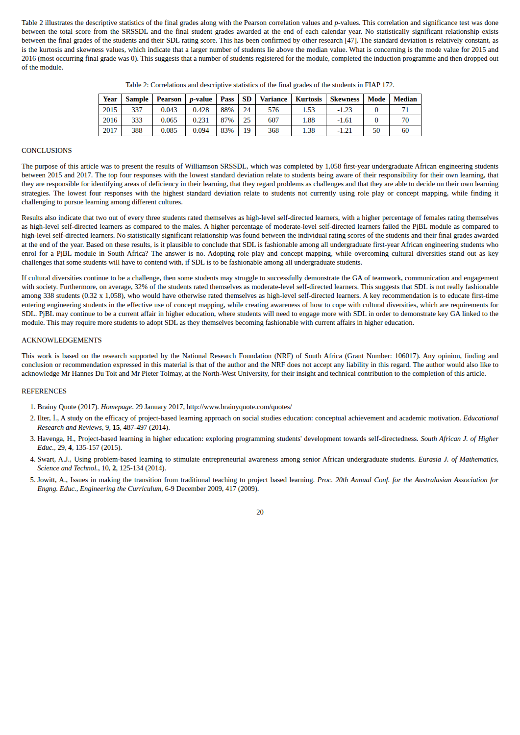Table 2 illustrates the descriptive statistics of the final grades along with the Pearson correlation values and p-values. This correlation and significance test was done between the total score from the SRSSDL and the final student grades awarded at the end of each calendar year. No statistically significant relationship exists between the final grades of the students and their SDL rating score. This has been confirmed by other research [47]. The standard deviation is relatively constant, as is the kurtosis and skewness values, which indicate that a larger number of students lie above the median value. What is concerning is the mode value for 2015 and 2016 (most occurring final grade was 0). This suggests that a number of students registered for the module, completed the induction programme and then dropped out of the module.
Table 2: Correlations and descriptive statistics of the final grades of the students in FIAP 172.
| Year | Sample | Pearson | p -value | Pass | SD | Variance | Kurtosis | Skewness | Mode | Median |
| --- | --- | --- | --- | --- | --- | --- | --- | --- | --- | --- |
| 2015 | 337 | 0.043 | 0.428 | 88% | 24 | 576 | 1.53 | -1.23 | 0 | 71 |
| 2016 | 333 | 0.065 | 0.231 | 87% | 25 | 607 | 1.88 | -1.61 | 0 | 70 |
| 2017 | 388 | 0.085 | 0.094 | 83% | 19 | 368 | 1.38 | -1.21 | 50 | 60 |
CONCLUSIONS
The purpose of this article was to present the results of Williamson SRSSDL, which was completed by 1,058 first-year undergraduate African engineering students between 2015 and 2017. The top four responses with the lowest standard deviation relate to students being aware of their responsibility for their own learning, that they are responsible for identifying areas of deficiency in their learning, that they regard problems as challenges and that they are able to decide on their own learning strategies. The lowest four responses with the highest standard deviation relate to students not currently using role play or concept mapping, while finding it challenging to pursue learning among different cultures.
Results also indicate that two out of every three students rated themselves as high-level self-directed learners, with a higher percentage of females rating themselves as high-level self-directed learners as compared to the males. A higher percentage of moderate-level self-directed learners failed the PjBL module as compared to high-level self-directed learners. No statistically significant relationship was found between the individual rating scores of the students and their final grades awarded at the end of the year. Based on these results, is it plausible to conclude that SDL is fashionable among all undergraduate first-year African engineering students who enrol for a PjBL module in South Africa? The answer is no. Adopting role play and concept mapping, while overcoming cultural diversities stand out as key challenges that some students will have to contend with, if SDL is to be fashionable among all undergraduate students.
If cultural diversities continue to be a challenge, then some students may struggle to successfully demonstrate the GA of teamwork, communication and engagement with society. Furthermore, on average, 32% of the students rated themselves as moderate-level self-directed learners. This suggests that SDL is not really fashionable among 338 students (0.32 x 1,058), who would have otherwise rated themselves as high-level self-directed learners. A key recommendation is to educate first-time entering engineering students in the effective use of concept mapping, while creating awareness of how to cope with cultural diversities, which are requirements for SDL. PjBL may continue to be a current affair in higher education, where students will need to engage more with SDL in order to demonstrate key GA linked to the module. This may require more students to adopt SDL as they themselves becoming fashionable with current affairs in higher education.
ACKNOWLEDGEMENTS
This work is based on the research supported by the National Research Foundation (NRF) of South Africa (Grant Number: 106017). Any opinion, finding and conclusion or recommendation expressed in this material is that of the author and the NRF does not accept any liability in this regard. The author would also like to acknowledge Mr Hannes Du Toit and Mr Pieter Tolmay, at the North-West University, for their insight and technical contribution to the completion of this article.
REFERENCES
Brainy Quote (2017). Homepage. 29 January 2017, http://www.brainyquote.com/quotes/
Ilter, İ., A study on the efficacy of project-based learning approach on social studies education: conceptual achievement and academic motivation. Educational Research and Reviews, 9, 15, 487-497 (2014).
Havenga, H., Project-based learning in higher education: exploring programming students' development towards self-directedness. South African J. of Higher Educ., 29, 4, 135-157 (2015).
Swart, A.J., Using problem-based learning to stimulate entrepreneurial awareness among senior African undergraduate students. Eurasia J. of Mathematics, Science and Technol., 10, 2, 125-134 (2014).
Jowitt, A., Issues in making the transition from traditional teaching to project based learning. Proc. 20th Annual Conf. for the Australasian Association for Engng. Educ., Engineering the Curriculum, 6-9 December 2009, 417 (2009).
20